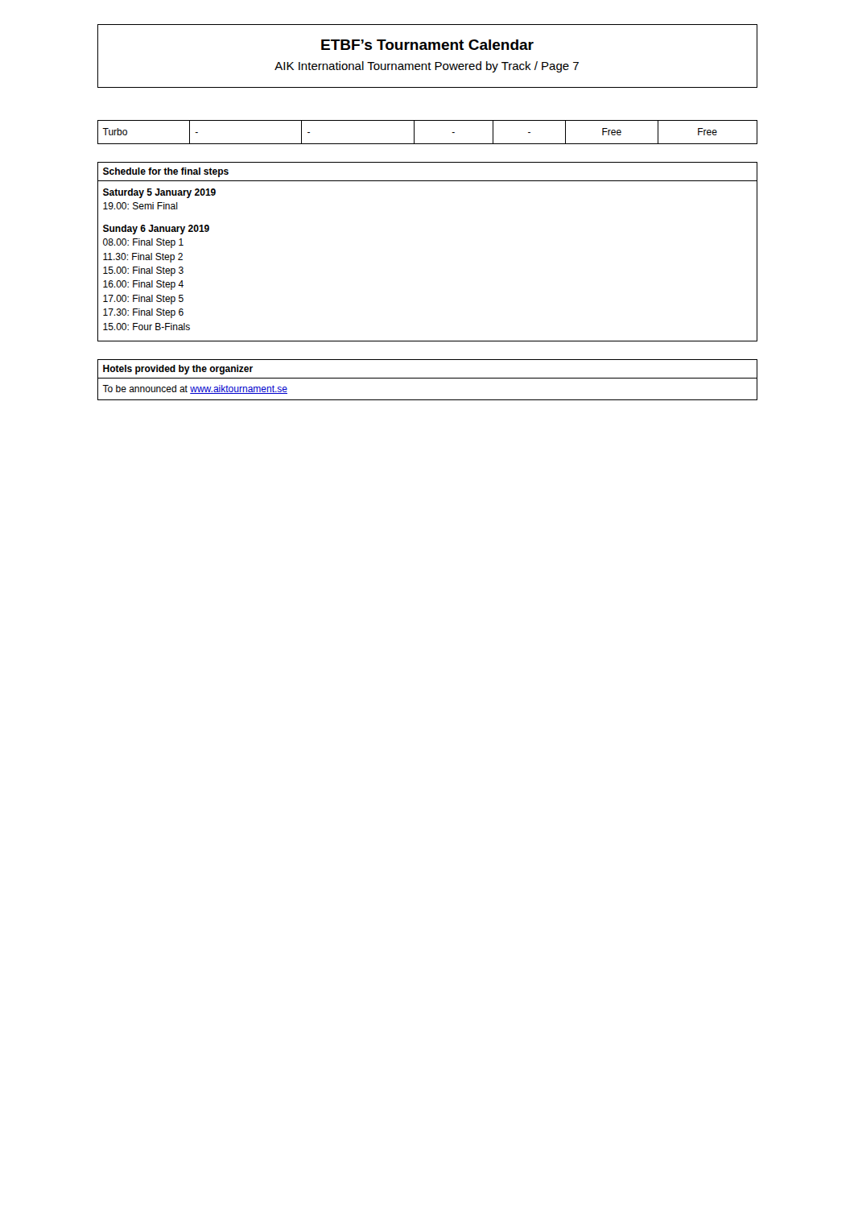ETBF’s Tournament Calendar
AIK International Tournament Powered by Track / Page 7
| Turbo | - | - | - | - | Free | Free |
Schedule for the final steps
Saturday 5 January 2019
19.00: Semi Final
Sunday 6 January 2019
08.00: Final Step 1
11.30: Final Step 2
15.00: Final Step 3
16.00: Final Step 4
17.00: Final Step 5
17.30: Final Step 6
15.00: Four B-Finals
Hotels provided by the organizer
To be announced at www.aiktournament.se